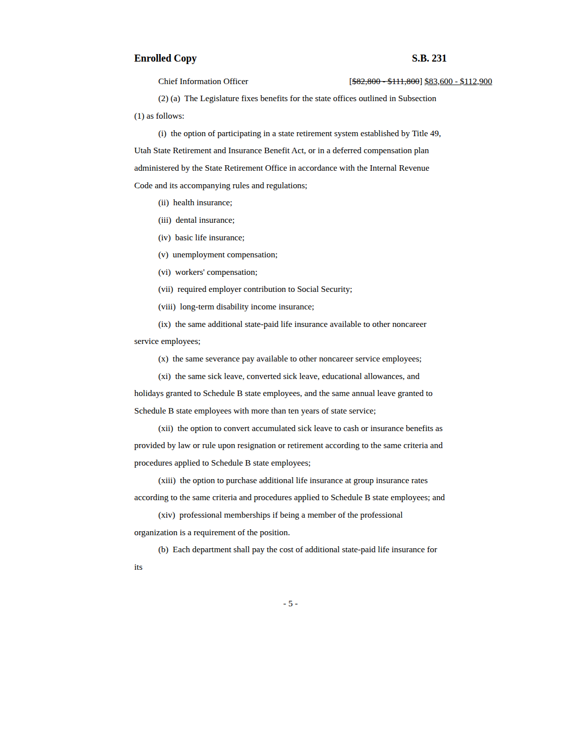Enrolled Copy
S.B. 231
Chief Information Officer [$82,800 - $111,800] $83,600 - $112,900
(2) (a) The Legislature fixes benefits for the state offices outlined in Subsection (1) as follows:
(i) the option of participating in a state retirement system established by Title 49, Utah State Retirement and Insurance Benefit Act, or in a deferred compensation plan administered by the State Retirement Office in accordance with the Internal Revenue Code and its accompanying rules and regulations;
(ii) health insurance;
(iii) dental insurance;
(iv) basic life insurance;
(v) unemployment compensation;
(vi) workers' compensation;
(vii) required employer contribution to Social Security;
(viii) long-term disability income insurance;
(ix) the same additional state-paid life insurance available to other noncareer service employees;
(x) the same severance pay available to other noncareer service employees;
(xi) the same sick leave, converted sick leave, educational allowances, and holidays granted to Schedule B state employees, and the same annual leave granted to Schedule B state employees with more than ten years of state service;
(xii) the option to convert accumulated sick leave to cash or insurance benefits as provided by law or rule upon resignation or retirement according to the same criteria and procedures applied to Schedule B state employees;
(xiii) the option to purchase additional life insurance at group insurance rates according to the same criteria and procedures applied to Schedule B state employees; and
(xiv) professional memberships if being a member of the professional organization is a requirement of the position.
(b) Each department shall pay the cost of additional state-paid life insurance for its
- 5 -